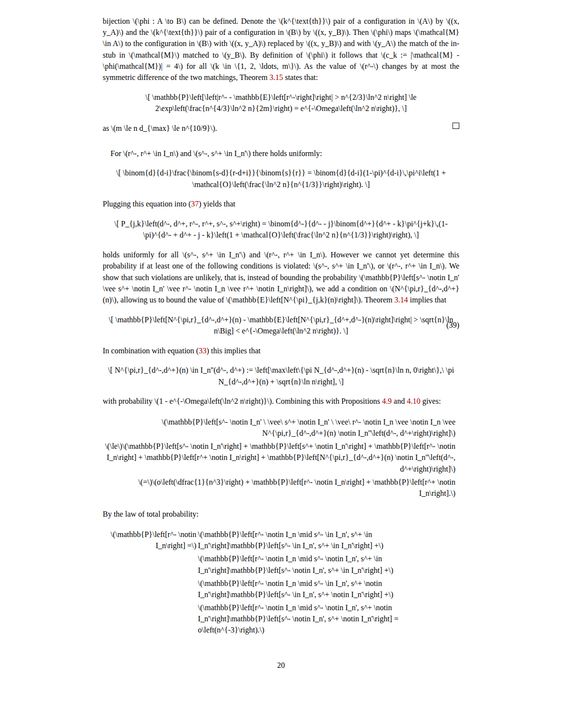bijection \(\phi : A \to B\) can be defined. Denote the \(k^{\text{th}}\) pair of a configuration in \(A\) by \((x, y_A)\) and the \(k^{\text{th}}\) pair of a configuration in \(B\) by \((x, y_B)\). Then \(\phi\) maps \(\mathcal{M} \in A\) to the configuration in \(B\) with \((x, y_A)\) replaced by \((x, y_B)\) and with \(y_A\) the match of the in-stub in \(\mathcal{M}\) matched to \(y_B\). By definition of \(\phi\) it follows that \(c_k := |\mathcal{M} - \phi(\mathcal{M})| = 4\) for all \(k \in \{1, 2, \ldots, m\}\). As the value of \(r^-\) changes by at most the symmetric difference of the two matchings, Theorem 3.15 states that:
\[ \mathbb{P}\left[\left|r^- - \mathbb{E}\left[r^-\right]\right| > n^{2/3}\ln^2 n\right] \le 2\exp\left(\frac{n^{4/3}\ln^2 n}{2m}\right) = e^{-\Omega\left(\ln^2 n\right)}, \]
as \(m \le n d_{\max} \le n^{10/9}\).
For \(r^-, r^+ \in I_n\) and \(s^-, s^+ \in I_n'\) there holds uniformly:
\[ \binom{d}{d-i}\frac{\binom{s-d}{r-d+i}}{\binom{s}{r}} = \binom{d}{d-i}(1-\pi)^{d-i}\,\pi^i\left(1 + \mathcal{O}\left(\frac{\ln^2 n}{n^{1/3}}\right)\right). \]
Plugging this equation into (37) yields that
\[ P_{j,k}\left(d^-, d^+, r^-, r^+, s^-, s^+\right) = \binom{d^-}{d^- - j}\binom{d^+}{d^+ - k}\pi^{j+k}\,(1-\pi)^{d^- + d^+ - j - k}\left(1 + \mathcal{O}\left(\frac{\ln^2 n}{n^{1/3}}\right)\right), \]
holds uniformly for all \(s^-, s^+ \in I_n'\) and \(r^-, r^+ \in I_n\). However we cannot yet determine this probability if at least one of the following conditions is violated: \(s^-, s^+ \in I_n'\), or \(r^-, r^+ \in I_n\). We show that such violations are unlikely, that is, instead of bounding the probability \(\mathbb{P}\left[s^- \notin I_n' \vee s^+ \notin I_n' \vee r^- \notin I_n \vee r^+ \notin I_n\right]\), we add a condition on \(N^{\pi,r}_{d^-,d^+}(n)\), allowing us to bound the value of \(\mathbb{E}\left[N^{\pi}_{j,k}(n)\right]\). Theorem 3.14 implies that
\[ \mathbb{P}\left[N^{\pi,r}_{d^-,d^+}(n) - \mathbb{E}\left[N^{\pi,r}_{d^+,d^-}(n)\right]\right| > \sqrt{n}\ln n\Big] < e^{-\Omega\left(\ln^2 n\right)}. \]
(39)
In combination with equation (33) this implies that
\[ N^{\pi,r}_{d^-,d^+}(n) \in I_n''(d^-, d^+) := \left[\max\left\{\pi N_{d^-,d^+}(n) - \sqrt{n}\ln n, 0\right\},\ \pi N_{d^-,d^+}(n) + \sqrt{n}\ln n\right], \]
with probability \(1 - e^{-\Omega\left(\ln^2 n\right)}\). Combining this with Propositions 4.9 and 4.10 gives:
| \(\mathbb{P}\left[s^- \notin I_n' \ \vee\ s^+ \notin I_n' \ \vee\ r^- \notin I_n \vee \notin I_n \vee N^{\pi,r}_{d^-,d^+}(n) \notin I_n''\left(d^-, d^+\right)\right]\) | | |
| \(\le\)\(\mathbb{P}\left[s^- \notin I_n'\right] + \mathbb{P}\left[s^+ \notin I_n'\right] + \mathbb{P}\left[r^- \notin I_n\right] + \mathbb{P}\left[r^+ \notin I_n\right] + \mathbb{P}\left[N^{\pi,r}_{d^-,d^+}(n) \notin I_n''\left(d^-, d^+\right)\right]\) | | |
| \(=\)\(o\left(\dfrac{1}{n^3}\right) + \mathbb{P}\left[r^- \notin I_n\right] + \mathbb{P}\left[r^+ \notin I_n\right].\) | | |
By the law of total probability:
| \(\mathbb{P}\left[r^- \notin I_n\right] =\) | \(\mathbb{P}\left[r^- \notin I_n \mid s^- \in I_n', s^+ \in I_n'\right]\mathbb{P}\left[s^- \in I_n', s^+ \in I_n'\right] +\) |
| | \(\mathbb{P}\left[r^- \notin I_n \mid s^- \notin I_n', s^+ \in I_n'\right]\mathbb{P}\left[s^- \notin I_n', s^+ \in I_n'\right] +\) |
| | \(\mathbb{P}\left[r^- \notin I_n \mid s^- \in I_n', s^+ \notin I_n'\right]\mathbb{P}\left[s^- \in I_n', s^+ \notin I_n'\right] +\) |
| | \(\mathbb{P}\left[r^- \notin I_n \mid s^- \notin I_n', s^+ \notin I_n'\right]\mathbb{P}\left[s^- \notin I_n', s^+ \notin I_n'\right] = o\left(n^{-3}\right).\) |
20